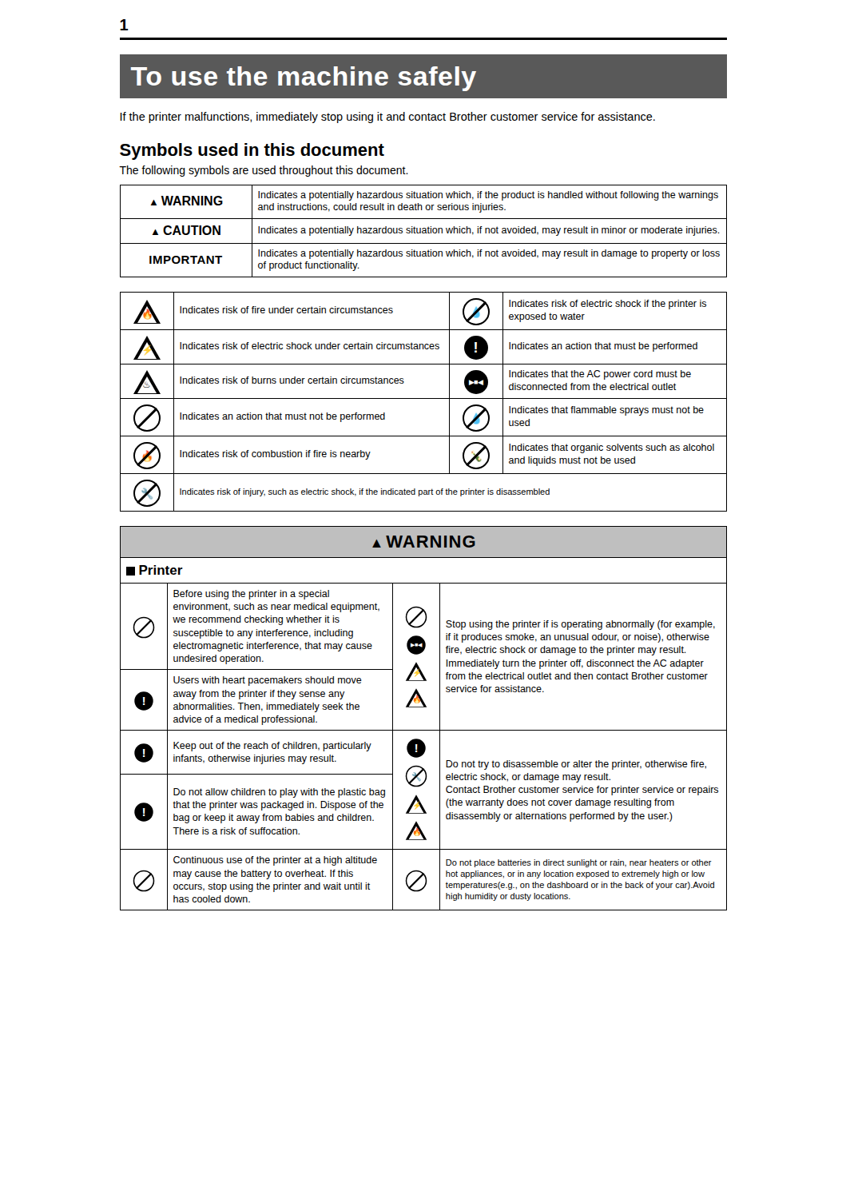1
To use the machine safely
If the printer malfunctions, immediately stop using it and contact Brother customer service for assistance.
Symbols used in this document
The following symbols are used throughout this document.
| ▲ WARNING | Indicates a potentially hazardous situation which, if the product is handled without following the warnings and instructions, could result in death or serious injuries. |
| ▲ CAUTION | Indicates a potentially hazardous situation which, if not avoided, may result in minor or moderate injuries. |
| IMPORTANT | Indicates a potentially hazardous situation which, if not avoided, may result in damage to property or loss of product functionality. |
| 🔥 | Indicates risk of fire under certain circumstances | 💧 | Indicates risk of electric shock if the printer is exposed to water |
| ⚡ | Indicates risk of electric shock under certain circumstances | ! | Indicates an action that must be performed |
| ♨ | Indicates risk of burns under certain circumstances | ▶■◀ | Indicates that the AC power cord must be disconnected from the electrical outlet |
| | Indicates an action that must not be performed | 💧 | Indicates that flammable sprays must not be used |
| 🔥 | Indicates risk of combustion if fire is nearby | 🍾 | Indicates that organic solvents such as alcohol and liquids must not be used |
| 🔧 | Indicates risk of injury, such as electric shock, if the indicated part of the printer is disassembled |
| ▲ WARNING |
| Printer |
| | Before using the printer in a special environment, such as near medical equipment, we recommend checking whether it is susceptible to any interference, including electromagnetic interference, that may cause undesired operation. | ▶■◀ ⚡ 🔥 | Stop using the printer if is operating abnormally (for example, if it produces smoke, an unusual odour, or noise), otherwise fire, electric shock or damage to the printer may result. Immediately turn the printer off, disconnect the AC adapter from the electrical outlet and then contact Brother customer service for assistance. |
| ! | Users with heart pacemakers should move away from the printer if they sense any abnormalities. Then, immediately seek the advice of a medical professional. |
| ! | Keep out of the reach of children, particularly infants, otherwise injuries may result. | ! 🔧 ⚡ 🔥 | Do not try to disassemble or alter the printer, otherwise fire, electric shock, or damage may result. Contact Brother customer service for printer service or repairs (the warranty does not cover damage resulting from disassembly or alternations performed by the user.) |
| ! | Do not allow children to play with the plastic bag that the printer was packaged in. Dispose of the bag or keep it away from babies and children. There is a risk of suffocation. |
| | Continuous use of the printer at a high altitude may cause the battery to overheat. If this occurs, stop using the printer and wait until it has cooled down. | | Do not place batteries in direct sunlight or rain, near heaters or other hot appliances, or in any location exposed to extremely high or low temperatures(e.g., on the dashboard or in the back of your car).Avoid high humidity or dusty locations. |